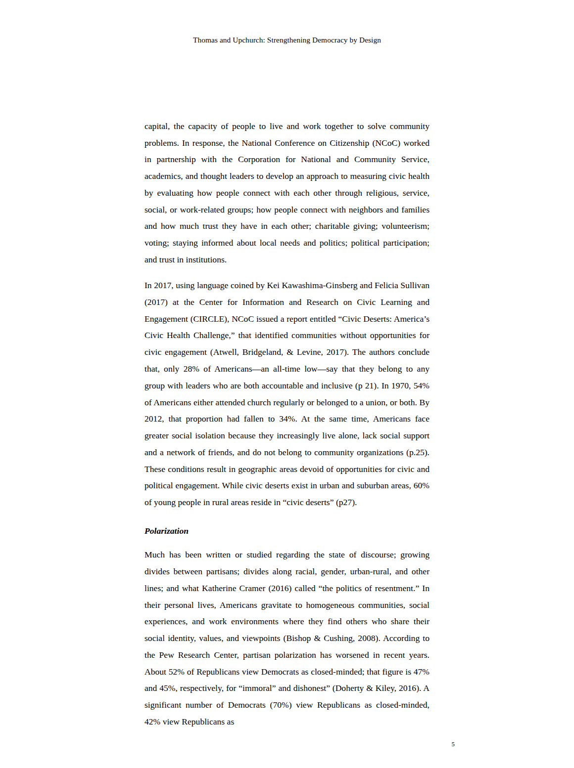Thomas and Upchurch: Strengthening Democracy by Design
capital, the capacity of people to live and work together to solve community problems. In response, the National Conference on Citizenship (NCoC) worked in partnership with the Corporation for National and Community Service, academics, and thought leaders to develop an approach to measuring civic health by evaluating how people connect with each other through religious, service, social, or work-related groups; how people connect with neighbors and families and how much trust they have in each other; charitable giving; volunteerism; voting; staying informed about local needs and politics; political participation; and trust in institutions.
In 2017, using language coined by Kei Kawashima-Ginsberg and Felicia Sullivan (2017) at the Center for Information and Research on Civic Learning and Engagement (CIRCLE), NCoC issued a report entitled “Civic Deserts: America’s Civic Health Challenge,” that identified communities without opportunities for civic engagement (Atwell, Bridgeland, & Levine, 2017). The authors conclude that, only 28% of Americans—an all-time low—say that they belong to any group with leaders who are both accountable and inclusive (p 21). In 1970, 54% of Americans either attended church regularly or belonged to a union, or both. By 2012, that proportion had fallen to 34%. At the same time, Americans face greater social isolation because they increasingly live alone, lack social support and a network of friends, and do not belong to community organizations (p.25). These conditions result in geographic areas devoid of opportunities for civic and political engagement. While civic deserts exist in urban and suburban areas, 60% of young people in rural areas reside in “civic deserts” (p27).
Polarization
Much has been written or studied regarding the state of discourse; growing divides between partisans; divides along racial, gender, urban-rural, and other lines; and what Katherine Cramer (2016) called “the politics of resentment.” In their personal lives, Americans gravitate to homogeneous communities, social experiences, and work environments where they find others who share their social identity, values, and viewpoints (Bishop & Cushing, 2008). According to the Pew Research Center, partisan polarization has worsened in recent years. About 52% of Republicans view Democrats as closed-minded; that figure is 47% and 45%, respectively, for “immoral” and dishonest” (Doherty & Kiley, 2016). A significant number of Democrats (70%) view Republicans as closed-minded, 42% view Republicans as
5